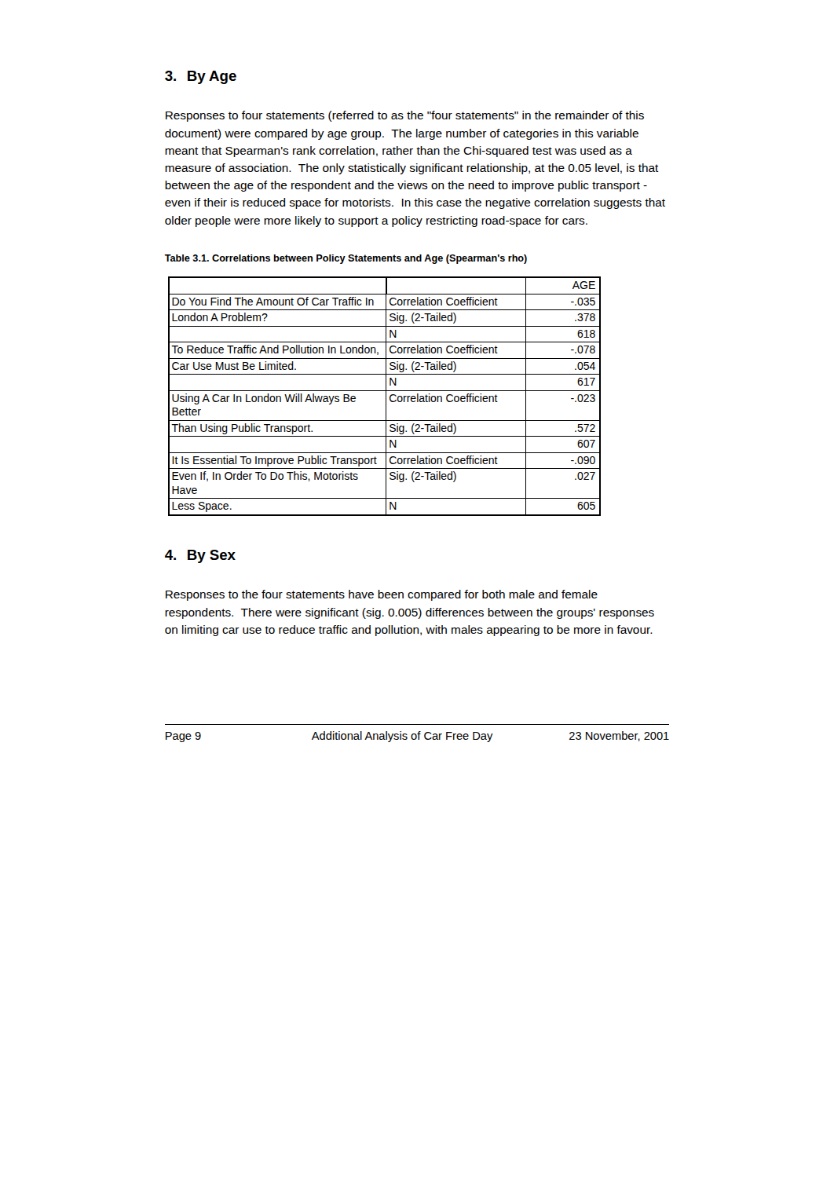3. By Age
Responses to four statements (referred to as the "four statements" in the remainder of this document) were compared by age group. The large number of categories in this variable meant that Spearman's rank correlation, rather than the Chi-squared test was used as a measure of association. The only statistically significant relationship, at the 0.05 level, is that between the age of the respondent and the views on the need to improve public transport - even if their is reduced space for motorists. In this case the negative correlation suggests that older people were more likely to support a policy restricting road-space for cars.
Table 3.1. Correlations between Policy Statements and Age (Spearman's rho)
| | | AGE |
| Do You Find The Amount Of Car Traffic In | Correlation Coefficient | -.035 |
| London A Problem? | Sig. (2-Tailed) | .378 |
| | N | 618 |
| To Reduce Traffic And Pollution In London, | Correlation Coefficient | -.078 |
| Car Use Must Be Limited. | Sig. (2-Tailed) | .054 |
| | N | 617 |
| Using A Car In London Will Always Be Better | Correlation Coefficient | -.023 |
| Than Using Public Transport. | Sig. (2-Tailed) | .572 |
| | N | 607 |
| It Is Essential To Improve Public Transport | Correlation Coefficient | -.090 |
| Even If, In Order To Do This, Motorists Have | Sig. (2-Tailed) | .027 |
| Less Space. | N | 605 |
4. By Sex
Responses to the four statements have been compared for both male and female respondents. There were significant (sig. 0.005) differences between the groups' responses on limiting car use to reduce traffic and pollution, with males appearing to be more in favour.
Page 9
Additional Analysis of Car Free Day
23 November, 2001